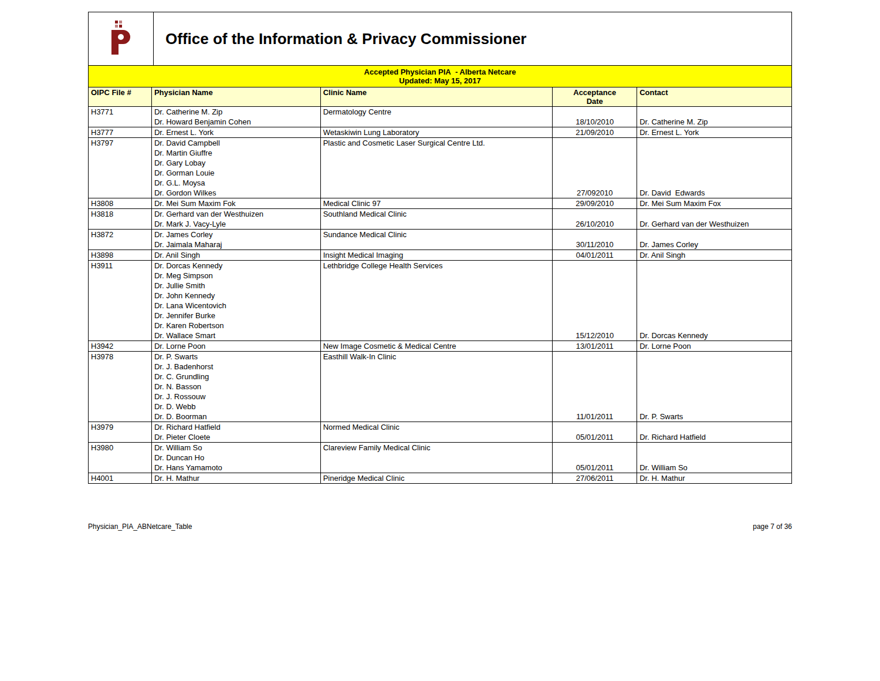Office of the Information & Privacy Commissioner
| Accepted Physician PIA - Alberta Netcare Updated: May 15, 2017 |
| --- |
| OIPC File # | Physician Name | Clinic Name | Acceptance Date | Contact |
| H3771 | Dr. Catherine M. Zip | Dermatology Centre | | |
| | Dr. Howard Benjamin Cohen | | 18/10/2010 | Dr. Catherine M. Zip |
| H3777 | Dr. Ernest L. York | Wetaskiwin Lung Laboratory | 21/09/2010 | Dr. Ernest L. York |
| H3797 | Dr. David Campbell | Plastic and Cosmetic Laser Surgical Centre Ltd. | | |
| | Dr. Martin Giuffre | | | |
| | Dr. Gary Lobay | | | |
| | Dr. Gorman Louie | | | |
| | Dr. G.L. Moysa | | | |
| | Dr. Gordon Wilkes | | 27/092010 | Dr. David Edwards |
| H3808 | Dr. Mei Sum Maxim Fok | Medical Clinic 97 | 29/09/2010 | Dr. Mei Sum Maxim Fox |
| H3818 | Dr. Gerhard van der Westhuizen | Southland Medical Clinic | | |
| | Dr. Mark J. Vacy-Lyle | | 26/10/2010 | Dr. Gerhard van der Westhuizen |
| H3872 | Dr. James Corley | Sundance Medical Clinic | | |
| | Dr. Jaimala Maharaj | | 30/11/2010 | Dr. James Corley |
| H3898 | Dr. Anil Singh | Insight Medical Imaging | 04/01/2011 | Dr. Anil Singh |
| H3911 | Dr. Dorcas Kennedy | Lethbridge College Health Services | | |
| | Dr. Meg Simpson | | | |
| | Dr. Jullie Smith | | | |
| | Dr. John Kennedy | | | |
| | Dr. Lana Wicentovich | | | |
| | Dr. Jennifer Burke | | | |
| | Dr. Karen Robertson | | | |
| | Dr. Wallace Smart | | 15/12/2010 | Dr. Dorcas Kennedy |
| H3942 | Dr. Lorne Poon | New Image Cosmetic & Medical Centre | 13/01/2011 | Dr. Lorne Poon |
| H3978 | Dr. P. Swarts | Easthill Walk-In Clinic | | |
| | Dr. J. Badenhorst | | | |
| | Dr. C. Grundling | | | |
| | Dr. N. Basson | | | |
| | Dr. J. Rossouw | | | |
| | Dr. D. Webb | | | |
| | Dr. D. Boorman | | 11/01/2011 | Dr. P. Swarts |
| H3979 | Dr. Richard Hatfield | Normed Medical Clinic | | |
| | Dr. Pieter Cloete | | 05/01/2011 | Dr. Richard Hatfield |
| H3980 | Dr. William So | Clareview Family Medical Clinic | | |
| | Dr. Duncan Ho | | | |
| | Dr. Hans Yamamoto | | 05/01/2011 | Dr. William So |
| H4001 | Dr. H. Mathur | Pineridge Medical Clinic | 27/06/2011 | Dr. H. Mathur |
Physician_PIA_ABNetcare_Table
page 7 of 36